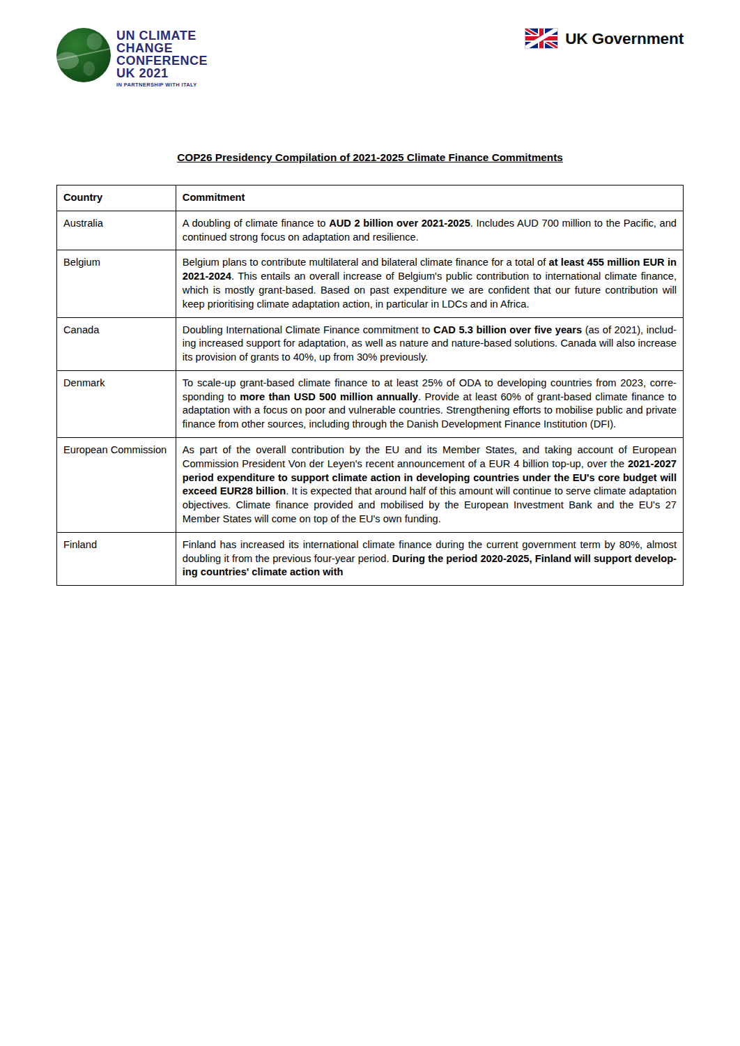UN CLIMATE CHANGE CONFERENCE UK 2021 IN PARTNERSHIP WITH ITALY
UK Government
COP26 Presidency Compilation of 2021-2025 Climate Finance Commitments
| Country | Commitment |
| --- | --- |
| Australia | A doubling of climate finance to AUD 2 billion over 2021-2025 . Includes AUD 700 million to the Pacific, and continued strong focus on adaptation and resilience. |
| Belgium | Belgium plans to contribute multilateral and bilateral climate finance for a total of at least 455 million EUR in 2021-2024 . This entails an overall increase of Belgium's public contribution to international climate finance, which is mostly grant-based. Based on past expenditure we are confident that our future contribution will keep prioritising climate adaptation action, in particular in LDCs and in Africa. |
| Canada | Doubling International Climate Finance commitment to CAD 5.3 billion over five years (as of 2021), including increased support for adaptation, as well as nature and nature-based solutions. Canada will also increase its provision of grants to 40%, up from 30% previously. |
| Denmark | To scale-up grant-based climate finance to at least 25% of ODA to developing countries from 2023, corresponding to more than USD 500 million annually . Provide at least 60% of grant-based climate finance to adaptation with a focus on poor and vulnerable countries. Strengthening efforts to mobilise public and private finance from other sources, including through the Danish Development Finance Institution (DFI). |
| European Commission | As part of the overall contribution by the EU and its Member States, and taking account of European Commission President Von der Leyen's recent announcement of a EUR 4 billion top-up, over the 2021-2027 period expenditure to support climate action in developing countries under the EU's core budget will exceed EUR28 billion . It is expected that around half of this amount will continue to serve climate adaptation objectives. Climate finance provided and mobilised by the European Investment Bank and the EU's 27 Member States will come on top of the EU's own funding. |
| Finland | Finland has increased its international climate finance during the current government term by 80%, almost doubling it from the previous four-year period. During the period 2020-2025, Finland will support developing countries' climate action with |